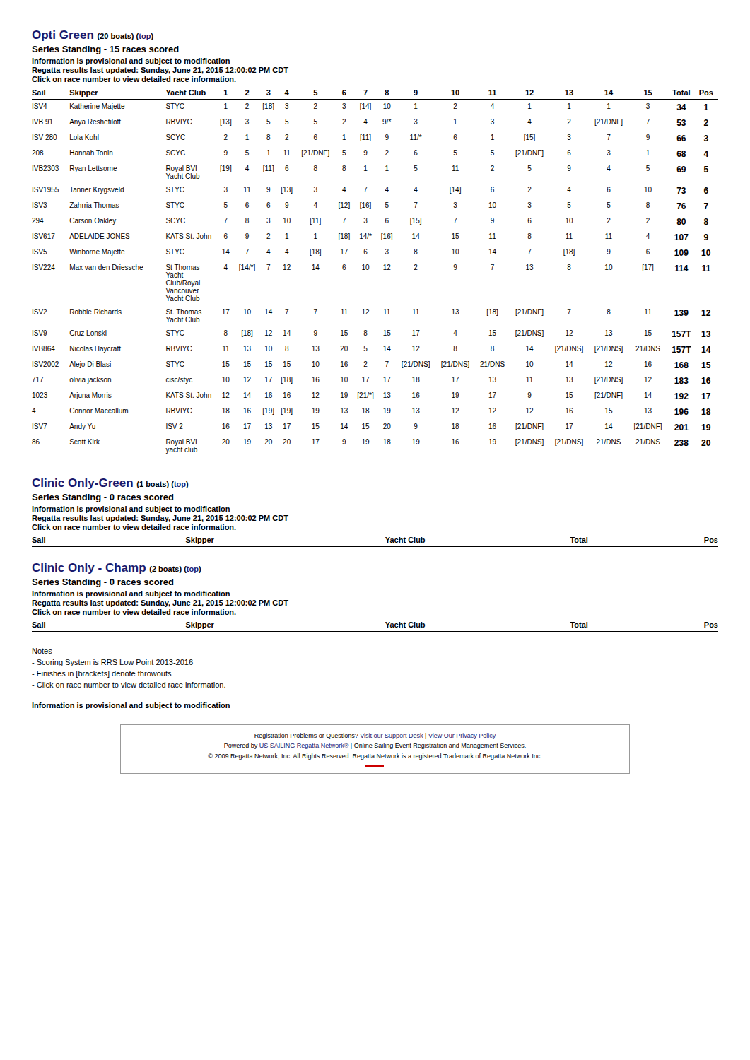Opti Green (20 boats) (top)
Series Standing - 15 races scored
Information is provisional and subject to modification
Regatta results last updated: Sunday, June 21, 2015 12:00:02 PM CDT
Click on race number to view detailed race information.
| Sail | Skipper | Yacht Club | 1 | 2 | 3 | 4 | 5 | 6 | 7 | 8 | 9 | 10 | 11 | 12 | 13 | 14 | 15 | Total | Pos |
| --- | --- | --- | --- | --- | --- | --- | --- | --- | --- | --- | --- | --- | --- | --- | --- | --- | --- | --- | --- |
| ISV4 | Katherine Majette | STYC | 1 | 2 | [18] | 3 | 2 | 3 | [14] | 10 | 1 | 2 | 4 | 1 | 1 | 1 | 3 | 34 | 1 |
| IVB 91 | Anya Reshetiloff | RBVIYC | [13] | 3 | 5 | 5 | 5 | 2 | 4 | 9/* | 3 | 1 | 3 | 4 | 2 | [21/DNF] | 7 | 53 | 2 |
| ISV 280 | Lola Kohl | SCYC | 2 | 1 | 8 | 2 | 6 | 1 | [11] | 9 | 11/* | 6 | 1 | [15] | 3 | 7 | 9 | 66 | 3 |
| 208 | Hannah Tonin | SCYC | 9 | 5 | 1 | 11 | [21/DNF] | 5 | 9 | 2 | 6 | 5 | 5 | [21/DNF] | 6 | 3 | 1 | 68 | 4 |
| IVB2303 | Ryan Lettsome | Royal BVI Yacht Club | [19] | 4 | [11] | 6 | 8 | 8 | 1 | 1 | 5 | 11 | 2 | 5 | 9 | 4 | 5 | 69 | 5 |
| ISV1955 | Tanner Krygsveld | STYC | 3 | 11 | 9 | [13] | 3 | 4 | 7 | 4 | 4 | [14] | 6 | 2 | 4 | 6 | 10 | 73 | 6 |
| ISV3 | Zahrria Thomas | STYC | 5 | 6 | 6 | 9 | 4 | [12] | [16] | 5 | 7 | 3 | 10 | 3 | 5 | 5 | 8 | 76 | 7 |
| 294 | Carson Oakley | SCYC | 7 | 8 | 3 | 10 | [11] | 7 | 3 | 6 | [15] | 7 | 9 | 6 | 10 | 2 | 2 | 80 | 8 |
| ISV617 | ADELAIDE JONES | KATS St. John | 6 | 9 | 2 | 1 | 1 | [18] | 14/* | [16] | 14 | 15 | 11 | 8 | 11 | 11 | 4 | 107 | 9 |
| ISV5 | Winborne Majette | STYC | 14 | 7 | 4 | 4 | [18] | 17 | 6 | 3 | 8 | 10 | 14 | 7 | [18] | 9 | 6 | 109 | 10 |
| ISV224 | Max van den Driessche | St Thomas Yacht Club/Royal Vancouver Yacht Club | 4 | [14/*] | 7 | 12 | 14 | 6 | 10 | 12 | 2 | 9 | 7 | 13 | 8 | 10 | [17] | 114 | 11 |
| ISV2 | Robbie Richards | St. Thomas Yacht Club | 17 | 10 | 14 | 7 | 7 | 11 | 12 | 11 | 11 | 13 | [18] | [21/DNF] | 7 | 8 | 11 | 139 | 12 |
| ISV9 | Cruz Lonski | STYC | 8 | [18] | 12 | 14 | 9 | 15 | 8 | 15 | 17 | 4 | 15 | [21/DNS] | 12 | 13 | 15 | 157T | 13 |
| IVB864 | Nicolas Haycraft | RBVIYC | 11 | 13 | 10 | 8 | 13 | 20 | 5 | 14 | 12 | 8 | 8 | 14 | [21/DNS] | [21/DNS] | 21/DNS | 157T | 14 |
| ISV2002 | Alejo Di Blasi | STYC | 15 | 15 | 15 | 15 | 10 | 16 | 2 | 7 | [21/DNS] | [21/DNS] | 21/DNS | 10 | 14 | 12 | 16 | 168 | 15 |
| 717 | olivia jackson | cisc/styc | 10 | 12 | 17 | [18] | 16 | 10 | 17 | 17 | 18 | 17 | 13 | 11 | 13 | [21/DNS] | 12 | 183 | 16 |
| 1023 | Arjuna Morris | KATS St. John | 12 | 14 | 16 | 16 | 12 | 19 | [21/*] | 13 | 16 | 19 | 17 | 9 | 15 | [21/DNF] | 14 | 192 | 17 |
| 4 | Connor Maccallum | RBVIYC | 18 | 16 | [19] | [19] | 19 | 13 | 18 | 19 | 13 | 12 | 12 | 12 | 16 | 15 | 13 | 196 | 18 |
| ISV7 | Andy Yu | ISV 2 | 16 | 17 | 13 | 17 | 15 | 14 | 15 | 20 | 9 | 18 | 16 | [21/DNF] | 17 | 14 | [21/DNF] | 201 | 19 |
| 86 | Scott Kirk | Royal BVI yacht club | 20 | 19 | 20 | 20 | 17 | 9 | 19 | 18 | 19 | 16 | 19 | [21/DNS] | [21/DNS] | 21/DNS | 21/DNS | 238 | 20 |
Clinic Only-Green (1 boats) (top)
Series Standing - 0 races scored
Information is provisional and subject to modification
Regatta results last updated: Sunday, June 21, 2015 12:00:02 PM CDT
Click on race number to view detailed race information.
| Sail | Skipper | Yacht Club | Total | Pos |
| --- | --- | --- | --- | --- |
Clinic Only - Champ (2 boats) (top)
Series Standing - 0 races scored
Information is provisional and subject to modification
Regatta results last updated: Sunday, June 21, 2015 12:00:02 PM CDT
Click on race number to view detailed race information.
| Sail | Skipper | Yacht Club | Total | Pos |
| --- | --- | --- | --- | --- |
Notes
- Scoring System is RRS Low Point 2013-2016
- Finishes in [brackets] denote throwouts
- Click on race number to view detailed race information.
Information is provisional and subject to modification
Registration Problems or Questions? Visit our Support Desk | View Our Privacy Policy
Powered by US SAILING Regatta Network® | Online Sailing Event Registration and Management Services.
© 2009 Regatta Network, Inc. All Rights Reserved. Regatta Network is a registered Trademark of Regatta Network Inc.